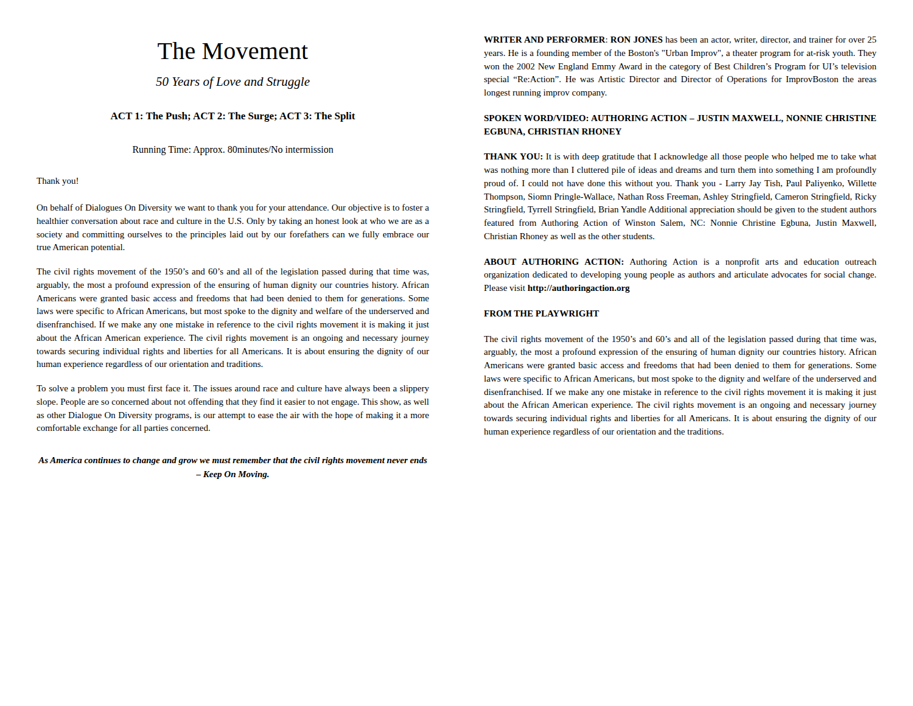The Movement
50 Years of Love and Struggle
ACT 1: The Push; ACT 2: The Surge; ACT 3: The Split
Running Time: Approx. 80minutes/No intermission
Thank you!
On behalf of Dialogues On Diversity we want to thank you for your attendance. Our objective is to foster a healthier conversation about race and culture in the U.S. Only by taking an honest look at who we are as a society and committing ourselves to the principles laid out by our forefathers can we fully embrace our true American potential.
The civil rights movement of the 1950’s and 60’s and all of the legislation passed during that time was, arguably, the most a profound expression of the ensuring of human dignity our countries history. African Americans were granted basic access and freedoms that had been denied to them for generations. Some laws were specific to African Americans, but most spoke to the dignity and welfare of the underserved and disenfranchised. If we make any one mistake in reference to the civil rights movement it is making it just about the African American experience. The civil rights movement is an ongoing and necessary journey towards securing individual rights and liberties for all Americans. It is about ensuring the dignity of our human experience regardless of our orientation and traditions.
To solve a problem you must first face it. The issues around race and culture have always been a slippery slope. People are so concerned about not offending that they find it easier to not engage. This show, as well as other Dialogue On Diversity programs, is our attempt to ease the air with the hope of making it a more comfortable exchange for all parties concerned.
As America continues to change and grow we must remember that the civil rights movement never ends – Keep On Moving.
WRITER AND PERFORMER: RON JONES has been an actor, writer, director, and trainer for over 25 years. He is a founding member of the Boston's "Urban Improv", a theater program for at-risk youth. They won the 2002 New England Emmy Award in the category of Best Children’s Program for UI’s television special “Re:Action”. He was Artistic Director and Director of Operations for ImprovBoston the areas longest running improv company.
SPOKEN WORD/VIDEO: AUTHORING ACTION – JUSTIN MAXWELL, NONNIE CHRISTINE EGBUNA, CHRISTIAN RHONEY
THANK YOU: It is with deep gratitude that I acknowledge all those people who helped me to take what was nothing more than I cluttered pile of ideas and dreams and turn them into something I am profoundly proud of. I could not have done this without you. Thank you - Larry Jay Tish, Paul Paliyenko, Willette Thompson, Siomn Pringle-Wallace, Nathan Ross Freeman, Ashley Stringfield, Cameron Stringfield, Ricky Stringfield, Tyrrell Stringfield, Brian Yandle Additional appreciation should be given to the student authors featured from Authoring Action of Winston Salem, NC: Nonnie Christine Egbuna, Justin Maxwell, Christian Rhoney as well as the other students.
ABOUT AUTHORING ACTION: Authoring Action is a nonprofit arts and education outreach organization dedicated to developing young people as authors and articulate advocates for social change. Please visit http://authoringaction.org
FROM THE PLAYWRIGHT
The civil rights movement of the 1950’s and 60’s and all of the legislation passed during that time was, arguably, the most a profound expression of the ensuring of human dignity our countries history. African Americans were granted basic access and freedoms that had been denied to them for generations. Some laws were specific to African Americans, but most spoke to the dignity and welfare of the underserved and disenfranchised. If we make any one mistake in reference to the civil rights movement it is making it just about the African American experience. The civil rights movement is an ongoing and necessary journey towards securing individual rights and liberties for all Americans. It is about ensuring the dignity of our human experience regardless of our orientation and the traditions.